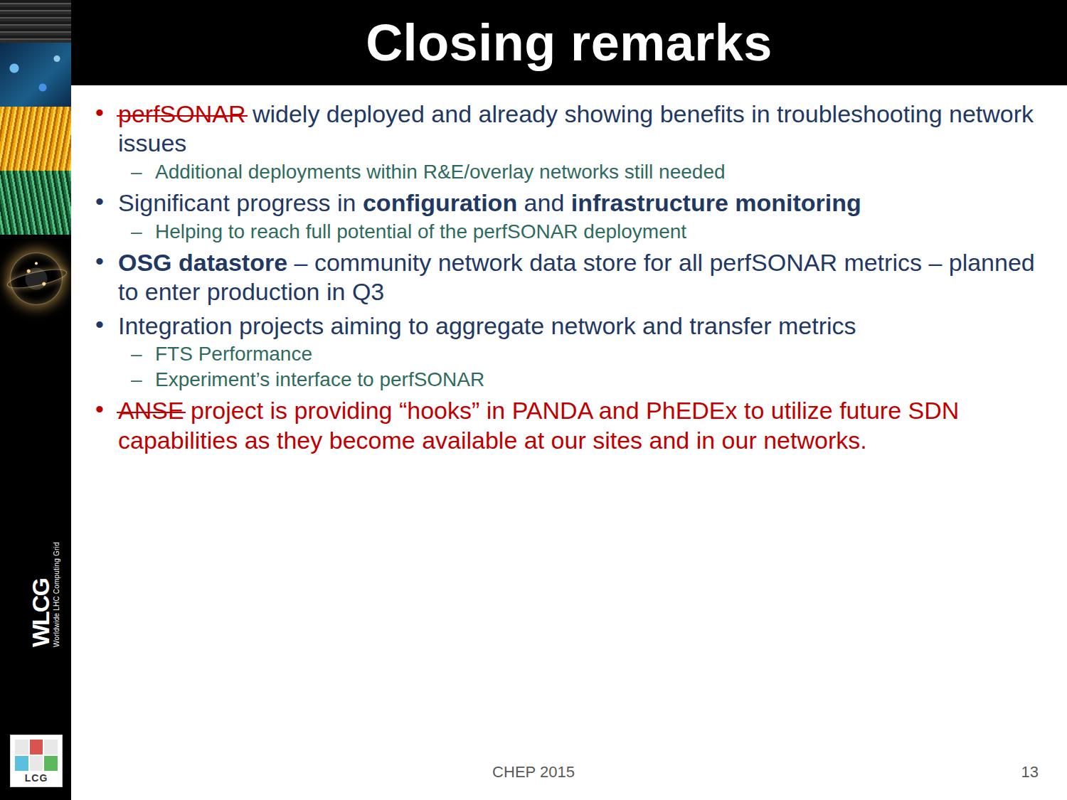WLCG
Worldwide LHC Computing Grid
LCG
Closing remarks
perfSONAR widely deployed and already showing benefits in troubleshooting network issues
Additional deployments within R&E/overlay networks still needed
Significant progress in configuration and infrastructure monitoring
Helping to reach full potential of the perfSONAR deployment
OSG datastore – community network data store for all perfSONAR metrics – planned to enter production in Q3
Integration projects aiming to aggregate network and transfer metrics
FTS Performance
Experiment’s interface to perfSONAR
ANSE project is providing “hooks” in PANDA and PhEDEx to utilize future SDN capabilities as they become available at our sites and in our networks.
CHEP 2015
13